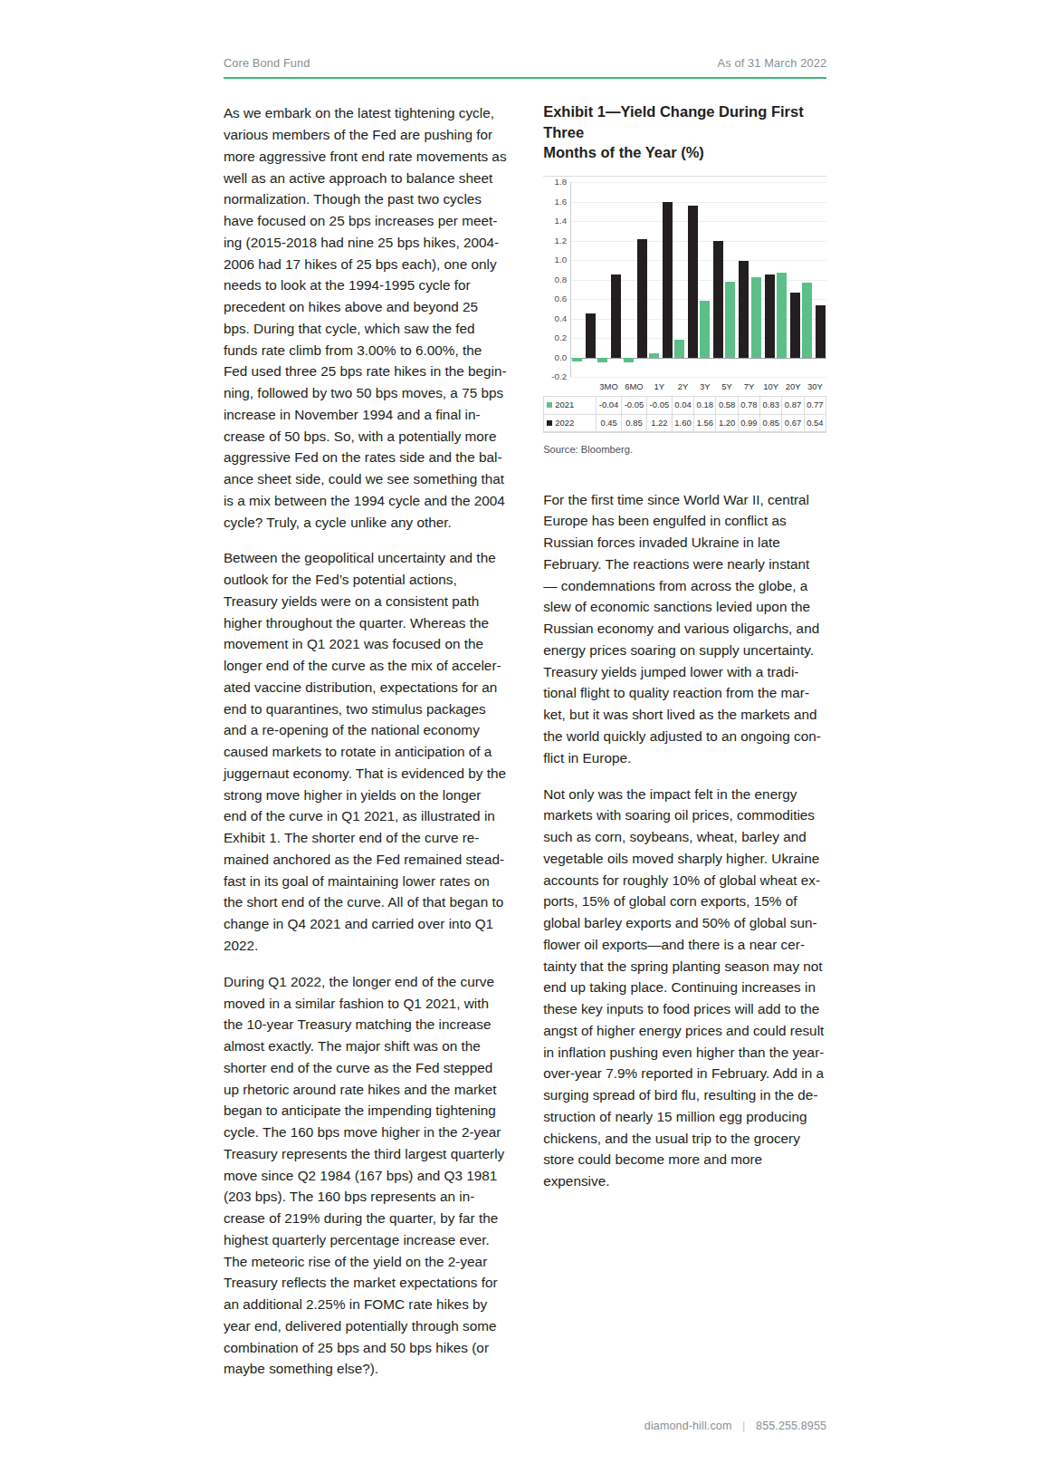Core Bond Fund As of 31 March 2022
As we embark on the latest tightening cycle, various members of the Fed are pushing for more aggressive front end rate movements as well as an active approach to balance sheet normalization. Though the past two cycles have focused on 25 bps increases per meeting (2015-2018 had nine 25 bps hikes, 2004-2006 had 17 hikes of 25 bps each), one only needs to look at the 1994-1995 cycle for precedent on hikes above and beyond 25 bps. During that cycle, which saw the fed funds rate climb from 3.00% to 6.00%, the Fed used three 25 bps rate hikes in the beginning, followed by two 50 bps moves, a 75 bps increase in November 1994 and a final increase of 50 bps. So, with a potentially more aggressive Fed on the rates side and the balance sheet side, could we see something that is a mix between the 1994 cycle and the 2004 cycle? Truly, a cycle unlike any other.
Between the geopolitical uncertainty and the outlook for the Fed’s potential actions, Treasury yields were on a consistent path higher throughout the quarter. Whereas the movement in Q1 2021 was focused on the longer end of the curve as the mix of accelerated vaccine distribution, expectations for an end to quarantines, two stimulus packages and a re-opening of the national economy caused markets to rotate in anticipation of a juggernaut economy. That is evidenced by the strong move higher in yields on the longer end of the curve in Q1 2021, as illustrated in Exhibit 1. The shorter end of the curve remained anchored as the Fed remained steadfast in its goal of maintaining lower rates on the short end of the curve. All of that began to change in Q4 2021 and carried over into Q1 2022.
During Q1 2022, the longer end of the curve moved in a similar fashion to Q1 2021, with the 10-year Treasury matching the increase almost exactly. The major shift was on the shorter end of the curve as the Fed stepped up rhetoric around rate hikes and the market began to anticipate the impending tightening cycle. The 160 bps move higher in the 2-year Treasury represents the third largest quarterly move since Q2 1984 (167 bps) and Q3 1981 (203 bps). The 160 bps represents an increase of 219% during the quarter, by far the highest quarterly percentage increase ever. The meteoric rise of the yield on the 2-year Treasury reflects the market expectations for an additional 2.25% in FOMC rate hikes by year end, delivered potentially through some combination of 25 bps and 50 bps hikes (or maybe something else?).
Exhibit 1—Yield Change During First Three
Months of the Year (%)
1.8 1.6 1.4 1.2 1.0 0.8 0.6 0.4 0.2 0.0 -0.2
| | 3MO | 6MO | 1Y | 2Y | 3Y | 5Y | 7Y | 10Y | 20Y | 30Y |
| --- | --- | --- | --- | --- | --- | --- | --- | --- | --- | --- |
| 2021 | -0.04 | -0.05 | -0.05 | 0.04 | 0.18 | 0.58 | 0.78 | 0.83 | 0.87 | 0.77 |
| 2022 | 0.45 | 0.85 | 1.22 | 1.60 | 1.56 | 1.20 | 0.99 | 0.85 | 0.67 | 0.54 |
Source: Bloomberg.
For the first time since World War II, central Europe has been engulfed in conflict as Russian forces invaded Ukraine in late February. The reactions were nearly instant — condemnations from across the globe, a slew of economic sanctions levied upon the Russian economy and various oligarchs, and energy prices soaring on supply uncertainty. Treasury yields jumped lower with a traditional flight to quality reaction from the market, but it was short lived as the markets and the world quickly adjusted to an ongoing conflict in Europe.
Not only was the impact felt in the energy markets with soaring oil prices, commodities such as corn, soybeans, wheat, barley and vegetable oils moved sharply higher. Ukraine accounts for roughly 10% of global wheat exports, 15% of global corn exports, 15% of global barley exports and 50% of global sunflower oil exports—and there is a near certainty that the spring planting season may not end up taking place. Continuing increases in these key inputs to food prices will add to the angst of higher energy prices and could result in inflation pushing even higher than the year-over-year 7.9% reported in February. Add in a surging spread of bird flu, resulting in the destruction of nearly 15 million egg producing chickens, and the usual trip to the grocery store could become more and more expensive.
diamond-hill.com | 855.255.8955